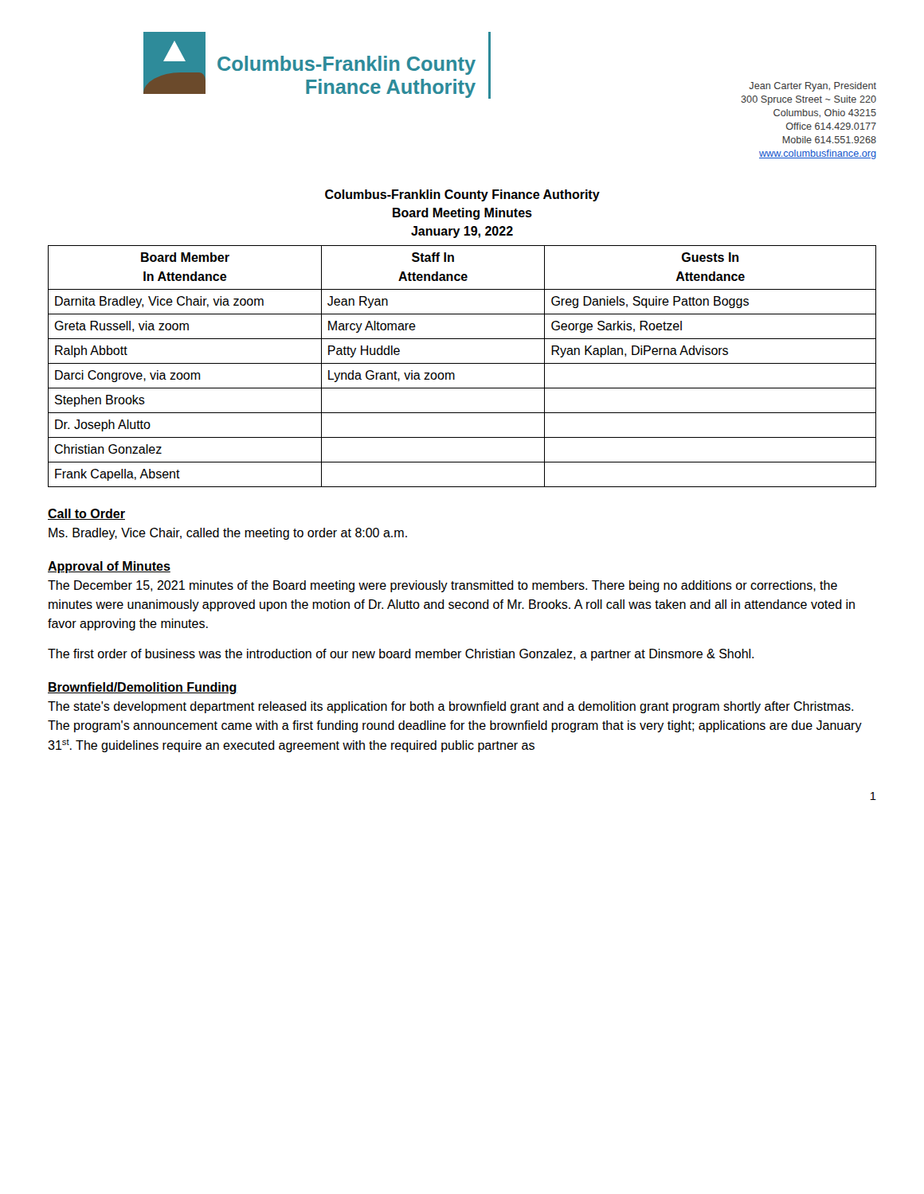Columbus-Franklin County Finance Authority
Jean Carter Ryan, President
300 Spruce Street ~ Suite 220
Columbus, Ohio 43215
Office 614.429.0177
Mobile 614.551.9268
www.columbusfinance.org
Columbus-Franklin County Finance Authority
Board Meeting Minutes
January 19, 2022
| Board Member In Attendance | Staff In Attendance | Guests In Attendance |
| --- | --- | --- |
| Darnita Bradley, Vice Chair, via zoom | Jean Ryan | Greg Daniels, Squire Patton Boggs |
| Greta Russell, via zoom | Marcy Altomare | George Sarkis, Roetzel |
| Ralph Abbott | Patty Huddle | Ryan Kaplan, DiPerna Advisors |
| Darci Congrove, via zoom | Lynda Grant, via zoom | |
| Stephen Brooks | | |
| Dr. Joseph Alutto | | |
| Christian Gonzalez | | |
| Frank Capella, Absent | | |
Call to Order
Ms. Bradley, Vice Chair, called the meeting to order at 8:00 a.m.
Approval of Minutes
The December 15, 2021 minutes of the Board meeting were previously transmitted to members. There being no additions or corrections, the minutes were unanimously approved upon the motion of Dr. Alutto and second of Mr. Brooks. A roll call was taken and all in attendance voted in favor approving the minutes.
The first order of business was the introduction of our new board member Christian Gonzalez, a partner at Dinsmore & Shohl.
Brownfield/Demolition Funding
The state's development department released its application for both a brownfield grant and a demolition grant program shortly after Christmas. The program's announcement came with a first funding round deadline for the brownfield program that is very tight; applications are due January 31st. The guidelines require an executed agreement with the required public partner as
1